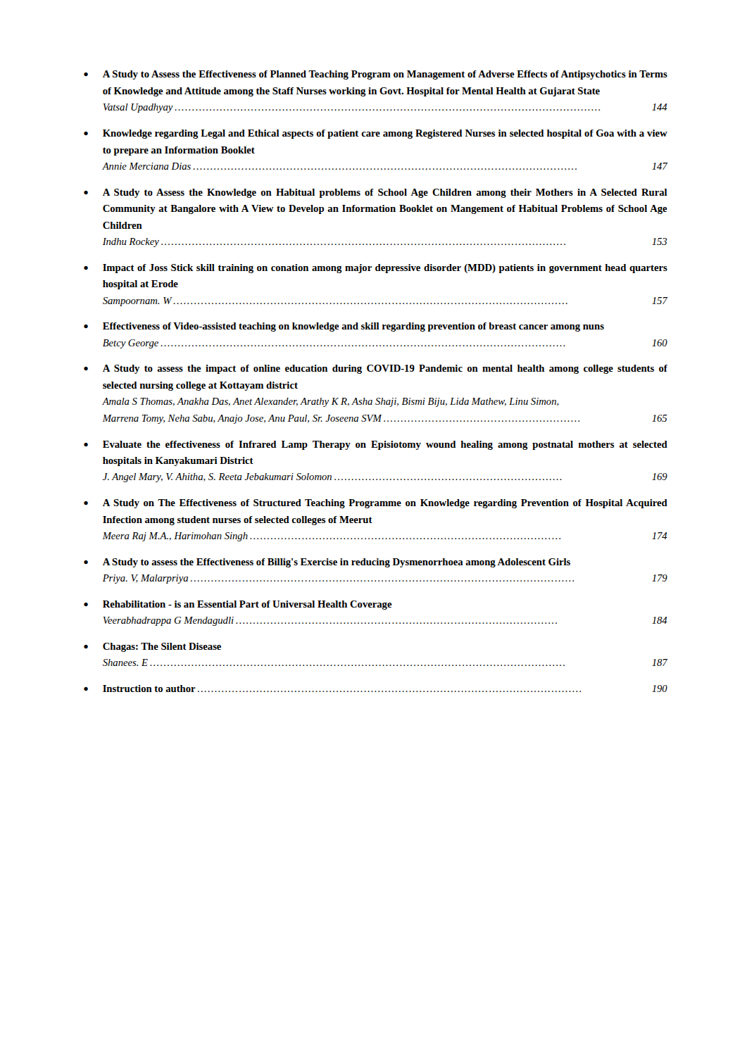A Study to Assess the Effectiveness of Planned Teaching Program on Management of Adverse Effects of Antipsychotics in Terms of Knowledge and Attitude among the Staff Nurses working in Govt. Hospital for Mental Health at Gujarat State Vatsal Upadhyay …………………………………………………………………………………………………………… 144
Knowledge regarding Legal and Ethical aspects of patient care among Registered Nurses in selected hospital of Goa with a view to prepare an Information Booklet Annie Merciana Dias ………………………………………………………………………………………………… 147
A Study to Assess the Knowledge on Habitual problems of School Age Children among their Mothers in A Selected Rural Community at Bangalore with A View to Develop an Information Booklet on Mangement of Habitual Problems of School Age Children Indhu Rockey ……………………………………………………………………………………………………… 153
Impact of Joss Stick skill training on conation among major depressive disorder (MDD) patients in government head quarters hospital at Erode Sampoornam. W …………………………………………………………………………………………………… 157
Effectiveness of Video-assisted teaching on knowledge and skill regarding prevention of breast cancer among nuns Betcy George ……………………………………………………………………………………………………… 160
A Study to assess the impact of online education during COVID-19 Pandemic on mental health among college students of selected nursing college at Kottayam district Amala S Thomas, Anakha Das, Anet Alexander, Arathy K R, Asha Shaji, Bismi Biju, Lida Mathew, Linu Simon, Marrena Tomy, Neha Sabu, Anajo Jose, Anu Paul, Sr. Joseena SVM ………………………………………………… 165
Evaluate the effectiveness of Infrared Lamp Therapy on Episiotomy wound healing among postnatal mothers at selected hospitals in Kanyakumari District J. Angel Mary, V. Ahitha, S. Reeta Jebakumari Solomon ………………………………………………………… 169
A Study on The Effectiveness of Structured Teaching Programme on Knowledge regarding Prevention of Hospital Acquired Infection among student nurses of selected colleges of Meerut Meera Raj M.A., Harimohan Singh ……………………………………………………………………………… 174
A Study to assess the Effectiveness of Billig's Exercise in reducing Dysmenorrhoea among Adolescent Girls Priya. V, Malarpriya ………………………………………………………………………………………………… 179
Rehabilitation - is an Essential Part of Universal Health Coverage Veerabhadrappa G Mendagudli ………………………………………………………………………………… 184
Chagas: The Silent Disease Shanees. E ………………………………………………………………………………………………………… 187
Instruction to author ………………………………………………………………………………………………… 190